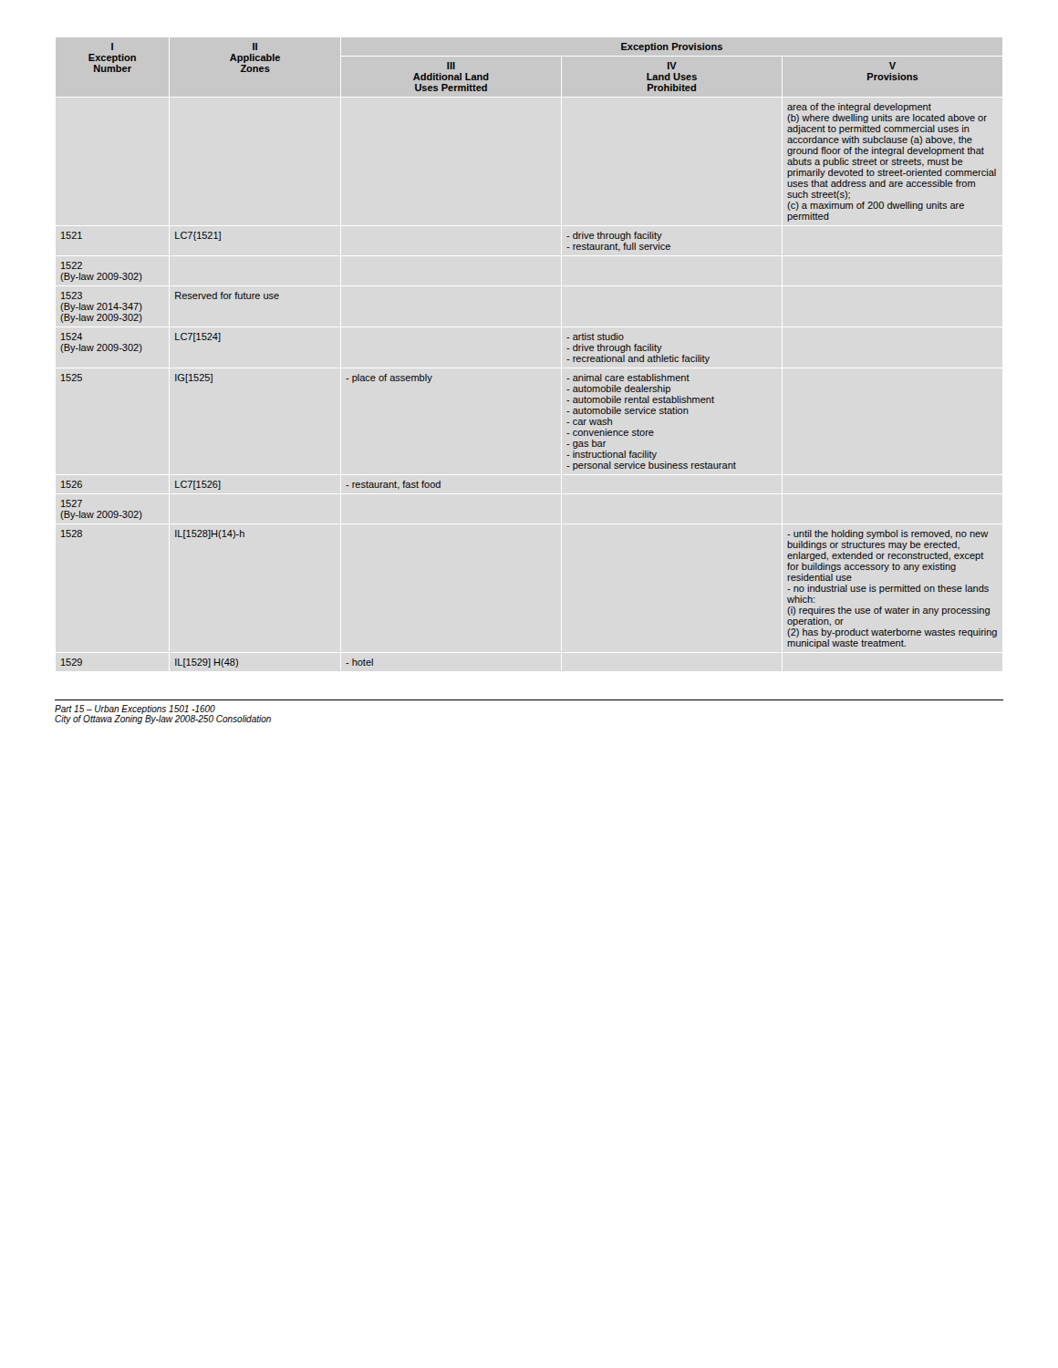| I Exception Number | II Applicable Zones | Exception Provisions |
| --- | --- | --- |
| III Additional Land Uses Permitted | IV Land Uses Prohibited | V Provisions |
| | | | | area of the integral development (b) where dwelling units are located above or adjacent to permitted commercial uses in accordance with subclause (a) above, the ground floor of the integral development that abuts a public street or streets, must be primarily devoted to street-oriented commercial uses that address and are accessible from such street(s); (c) a maximum of 200 dwelling units are permitted |
| 1521 | LC7{1521] | | - drive through facility - restaurant, full service | |
| 1522 (By-law 2009-302) | | | | |
| 1523 (By-law 2014-347) (By-law 2009-302) | Reserved for future use | | | |
| 1524 (By-law 2009-302) | LC7[1524] | | - artist studio - drive through facility - recreational and athletic facility | |
| 1525 | IG[1525] | - place of assembly | - animal care establishment - automobile dealership - automobile rental establishment - automobile service station - car wash - convenience store - gas bar - instructional facility - personal service business restaurant | |
| 1526 | LC7[1526] | - restaurant, fast food | | |
| 1527 (By-law 2009-302) | | | | |
| 1528 | IL[1528]H(14)-h | | | - until the holding symbol is removed, no new buildings or structures may be erected, enlarged, extended or reconstructed, except for buildings accessory to any existing residential use - no industrial use is permitted on these lands which: (i) requires the use of water in any processing operation, or (2) has by-product waterborne wastes requiring municipal waste treatment. |
| 1529 | IL[1529] H(48) | - hotel | | |
Part 15 – Urban Exceptions 1501 -1600
City of Ottawa Zoning By-law 2008-250 Consolidation